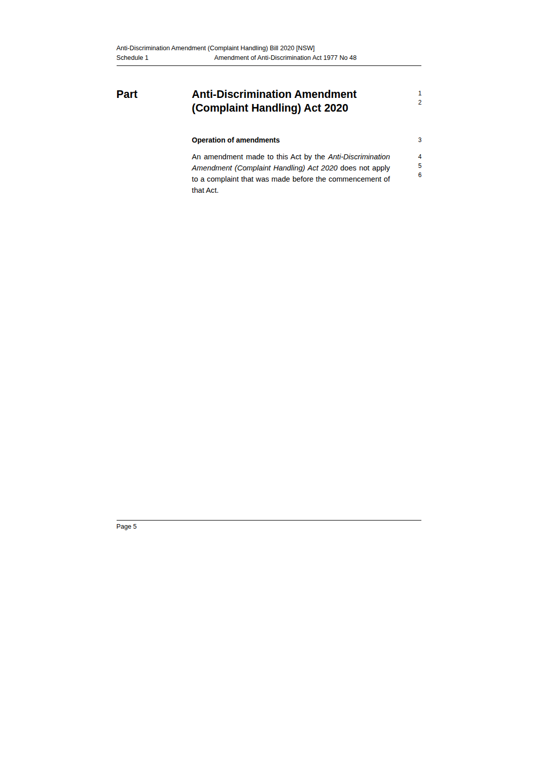Anti-Discrimination Amendment (Complaint Handling) Bill 2020 [NSW]
Schedule 1 Amendment of Anti-Discrimination Act 1977 No 48
Part Anti-Discrimination Amendment (Complaint Handling) Act 2020
1
2
Operation of amendments
3
An amendment made to this Act by the Anti-Discrimination Amendment (Complaint Handling) Act 2020 does not apply to a complaint that was made before the commencement of that Act.
4
5
6
Page 5